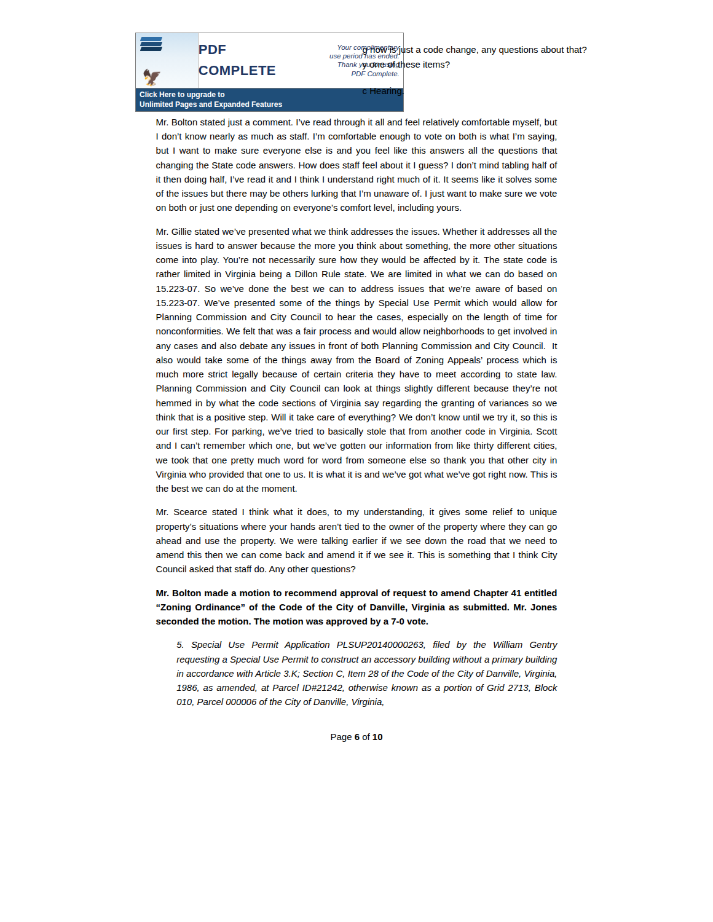🦅
PDF COMPLETE
Your complimentary
use period has ended.
Thank you for using
PDF Complete.
Click Here to upgrade to
Unlimited Pages and Expanded Features
g now is just a code change, any questions about that?
y one of these items?
c Hearing.
Mr. Bolton stated just a comment. I’ve read through it all and feel relatively comfortable myself, but I don’t know nearly as much as staff. I’m comfortable enough to vote on both is what I’m saying, but I want to make sure everyone else is and you feel like this answers all the questions that changing the State code answers. How does staff feel about it I guess? I don’t mind tabling half of it then doing half, I’ve read it and I think I understand right much of it. It seems like it solves some of the issues but there may be others lurking that I’m unaware of. I just want to make sure we vote on both or just one depending on everyone’s comfort level, including yours.
Mr. Gillie stated we’ve presented what we think addresses the issues. Whether it addresses all the issues is hard to answer because the more you think about something, the more other situations come into play. You’re not necessarily sure how they would be affected by it. The state code is rather limited in Virginia being a Dillon Rule state. We are limited in what we can do based on 15.223-07. So we’ve done the best we can to address issues that we’re aware of based on 15.223-07. We’ve presented some of the things by Special Use Permit which would allow for Planning Commission and City Council to hear the cases, especially on the length of time for nonconformities. We felt that was a fair process and would allow neighborhoods to get involved in any cases and also debate any issues in front of both Planning Commission and City Council. It also would take some of the things away from the Board of Zoning Appeals’ process which is much more strict legally because of certain criteria they have to meet according to state law. Planning Commission and City Council can look at things slightly different because they’re not hemmed in by what the code sections of Virginia say regarding the granting of variances so we think that is a positive step. Will it take care of everything? We don’t know until we try it, so this is our first step. For parking, we’ve tried to basically stole that from another code in Virginia. Scott and I can’t remember which one, but we’ve gotten our information from like thirty different cities, we took that one pretty much word for word from someone else so thank you that other city in Virginia who provided that one to us. It is what it is and we’ve got what we’ve got right now. This is the best we can do at the moment.
Mr. Scearce stated I think what it does, to my understanding, it gives some relief to unique property’s situations where your hands aren’t tied to the owner of the property where they can go ahead and use the property. We were talking earlier if we see down the road that we need to amend this then we can come back and amend it if we see it. This is something that I think City Council asked that staff do. Any other questions?
Mr. Bolton made a motion to recommend approval of request to amend Chapter 41 entitled “Zoning Ordinance” of the Code of the City of Danville, Virginia as submitted. Mr. Jones seconded the motion. The motion was approved by a 7-0 vote.
5. Special Use Permit Application PLSUP20140000263, filed by the William Gentry requesting a Special Use Permit to construct an accessory building without a primary building in accordance with Article 3.K; Section C, Item 28 of the Code of the City of Danville, Virginia, 1986, as amended, at Parcel ID#21242, otherwise known as a portion of Grid 2713, Block 010, Parcel 000006 of the City of Danville, Virginia,
Page 6 of 10